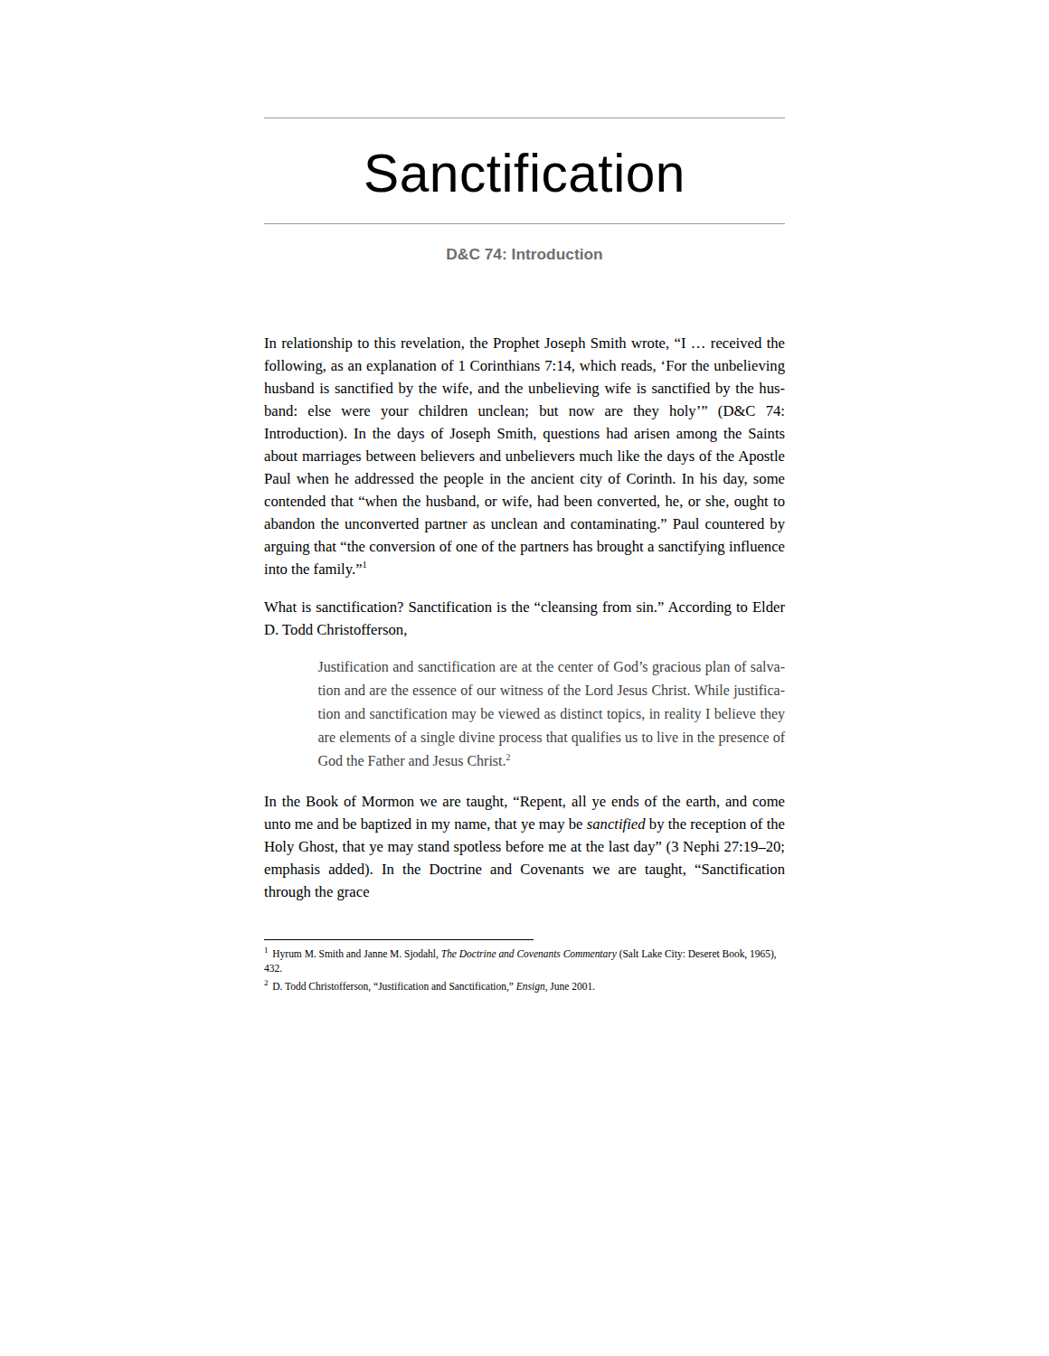Sanctification
D&C 74: Introduction
In relationship to this revelation, the Prophet Joseph Smith wrote, “I … received the following, as an explanation of 1 Corinthians 7:14, which reads, ‘For the unbelieving husband is sanctified by the wife, and the unbelieving wife is sanctified by the husband: else were your children unclean; but now are they holy’” (D&C 74: Introduction). In the days of Joseph Smith, questions had arisen among the Saints about marriages between believers and unbelievers much like the days of the Apostle Paul when he addressed the people in the ancient city of Corinth. In his day, some contended that “when the husband, or wife, had been converted, he, or she, ought to abandon the unconverted partner as unclean and contaminating.” Paul countered by arguing that “the conversion of one of the partners has brought a sanctifying influence into the family.”1
What is sanctification? Sanctification is the “cleansing from sin.” According to Elder D. Todd Christofferson,
Justification and sanctification are at the center of God’s gracious plan of salvation and are the essence of our witness of the Lord Jesus Christ. While justification and sanctification may be viewed as distinct topics, in reality I believe they are elements of a single divine process that qualifies us to live in the presence of God the Father and Jesus Christ.2
In the Book of Mormon we are taught, “Repent, all ye ends of the earth, and come unto me and be baptized in my name, that ye may be sanctified by the reception of the Holy Ghost, that ye may stand spotless before me at the last day” (3 Nephi 27:19–20; emphasis added). In the Doctrine and Covenants we are taught, “Sanctification through the grace
1 Hyrum M. Smith and Janne M. Sjodahl, The Doctrine and Covenants Commentary (Salt Lake City: Deseret Book, 1965), 432.
2 D. Todd Christofferson, “Justification and Sanctification,” Ensign, June 2001.